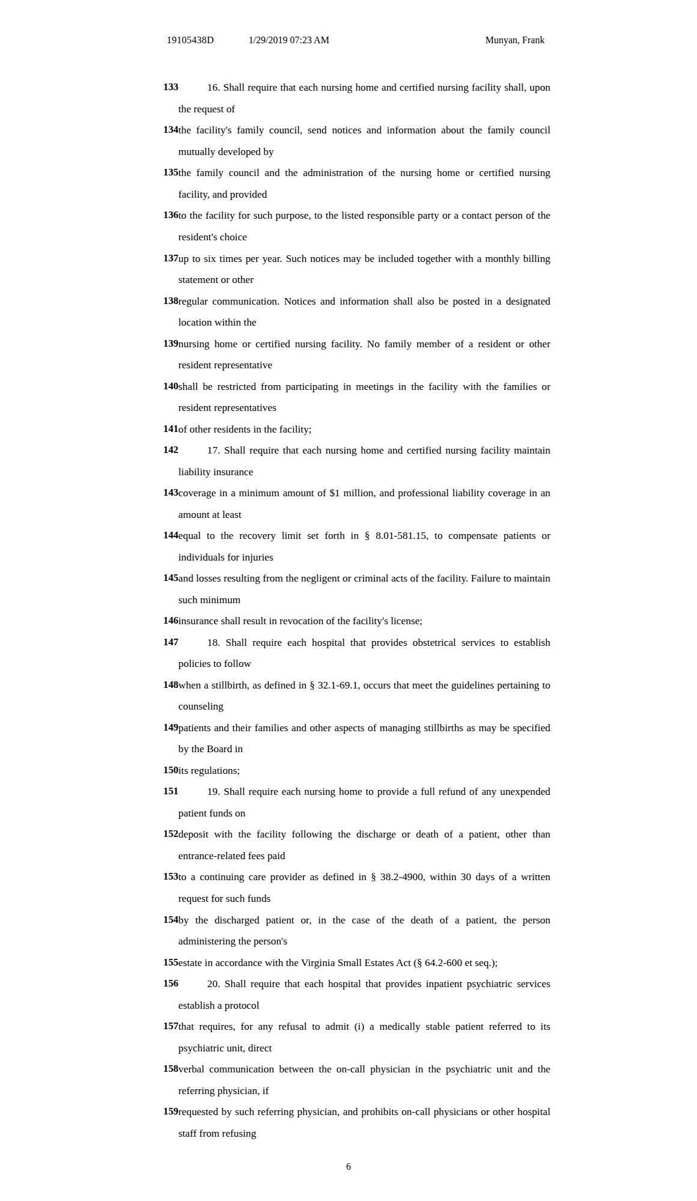19105438D 1/29/2019 07:23 AM Munyan, Frank
| 133 | 16. Shall require that each nursing home and certified nursing facility shall, upon the request of |
| 134 | the facility's family council, send notices and information about the family council mutually developed by |
| 135 | the family council and the administration of the nursing home or certified nursing facility, and provided |
| 136 | to the facility for such purpose, to the listed responsible party or a contact person of the resident's choice |
| 137 | up to six times per year. Such notices may be included together with a monthly billing statement or other |
| 138 | regular communication. Notices and information shall also be posted in a designated location within the |
| 139 | nursing home or certified nursing facility. No family member of a resident or other resident representative |
| 140 | shall be restricted from participating in meetings in the facility with the families or resident representatives |
| 141 | of other residents in the facility; |
| 142 | 17. Shall require that each nursing home and certified nursing facility maintain liability insurance |
| 143 | coverage in a minimum amount of $1 million, and professional liability coverage in an amount at least |
| 144 | equal to the recovery limit set forth in § 8.01-581.15, to compensate patients or individuals for injuries |
| 145 | and losses resulting from the negligent or criminal acts of the facility. Failure to maintain such minimum |
| 146 | insurance shall result in revocation of the facility's license; |
| 147 | 18. Shall require each hospital that provides obstetrical services to establish policies to follow |
| 148 | when a stillbirth, as defined in § 32.1-69.1, occurs that meet the guidelines pertaining to counseling |
| 149 | patients and their families and other aspects of managing stillbirths as may be specified by the Board in |
| 150 | its regulations; |
| 151 | 19. Shall require each nursing home to provide a full refund of any unexpended patient funds on |
| 152 | deposit with the facility following the discharge or death of a patient, other than entrance-related fees paid |
| 153 | to a continuing care provider as defined in § 38.2-4900, within 30 days of a written request for such funds |
| 154 | by the discharged patient or, in the case of the death of a patient, the person administering the person's |
| 155 | estate in accordance with the Virginia Small Estates Act (§ 64.2-600 et seq.); |
| 156 | 20. Shall require that each hospital that provides inpatient psychiatric services establish a protocol |
| 157 | that requires, for any refusal to admit (i) a medically stable patient referred to its psychiatric unit, direct |
| 158 | verbal communication between the on-call physician in the psychiatric unit and the referring physician, if |
| 159 | requested by such referring physician, and prohibits on-call physicians or other hospital staff from refusing |
6